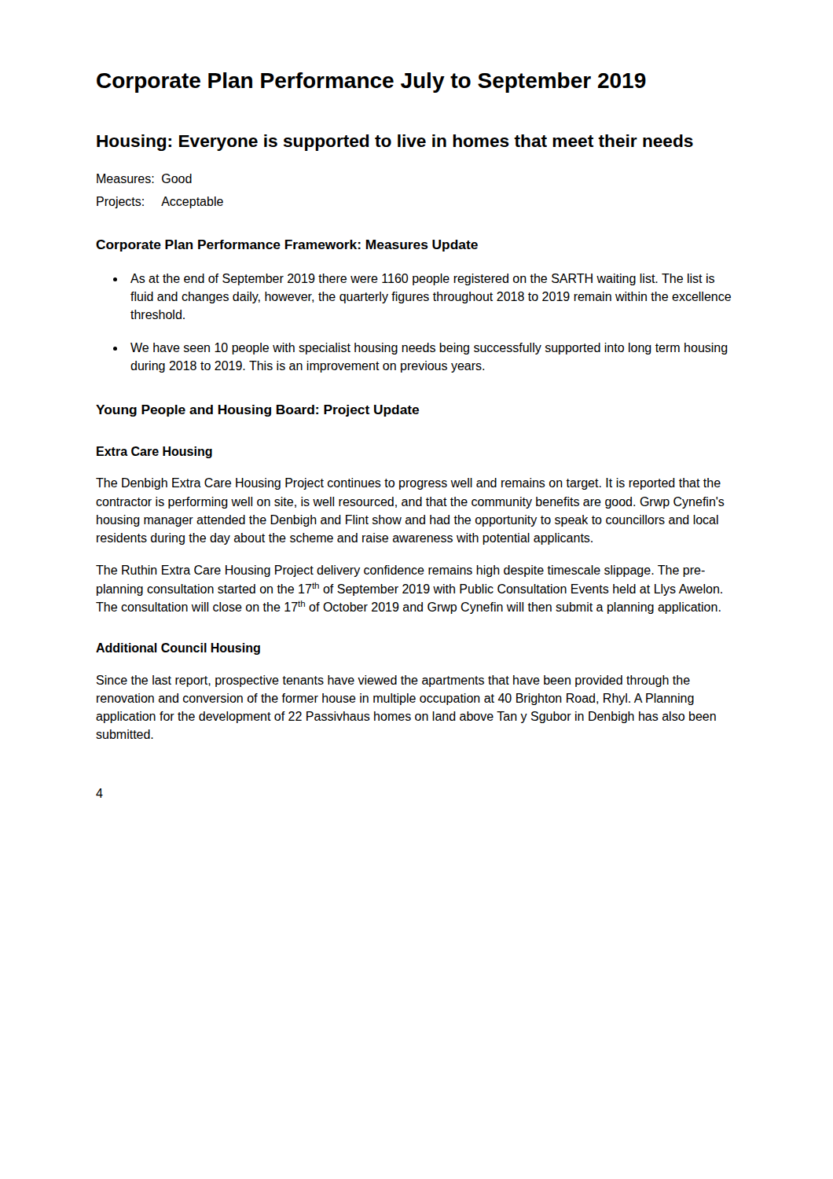Corporate Plan Performance July to September 2019
Housing: Everyone is supported to live in homes that meet their needs
Measures: Good
Projects: Acceptable
Corporate Plan Performance Framework: Measures Update
As at the end of September 2019 there were 1160 people registered on the SARTH waiting list. The list is fluid and changes daily, however, the quarterly figures throughout 2018 to 2019 remain within the excellence threshold.
We have seen 10 people with specialist housing needs being successfully supported into long term housing during 2018 to 2019. This is an improvement on previous years.
Young People and Housing Board: Project Update
Extra Care Housing
The Denbigh Extra Care Housing Project continues to progress well and remains on target. It is reported that the contractor is performing well on site, is well resourced, and that the community benefits are good. Grwp Cynefin's housing manager attended the Denbigh and Flint show and had the opportunity to speak to councillors and local residents during the day about the scheme and raise awareness with potential applicants.
The Ruthin Extra Care Housing Project delivery confidence remains high despite timescale slippage. The pre-planning consultation started on the 17th of September 2019 with Public Consultation Events held at Llys Awelon. The consultation will close on the 17th of October 2019 and Grwp Cynefin will then submit a planning application.
Additional Council Housing
Since the last report, prospective tenants have viewed the apartments that have been provided through the renovation and conversion of the former house in multiple occupation at 40 Brighton Road, Rhyl. A Planning application for the development of 22 Passivhaus homes on land above Tan y Sgubor in Denbigh has also been submitted.
4